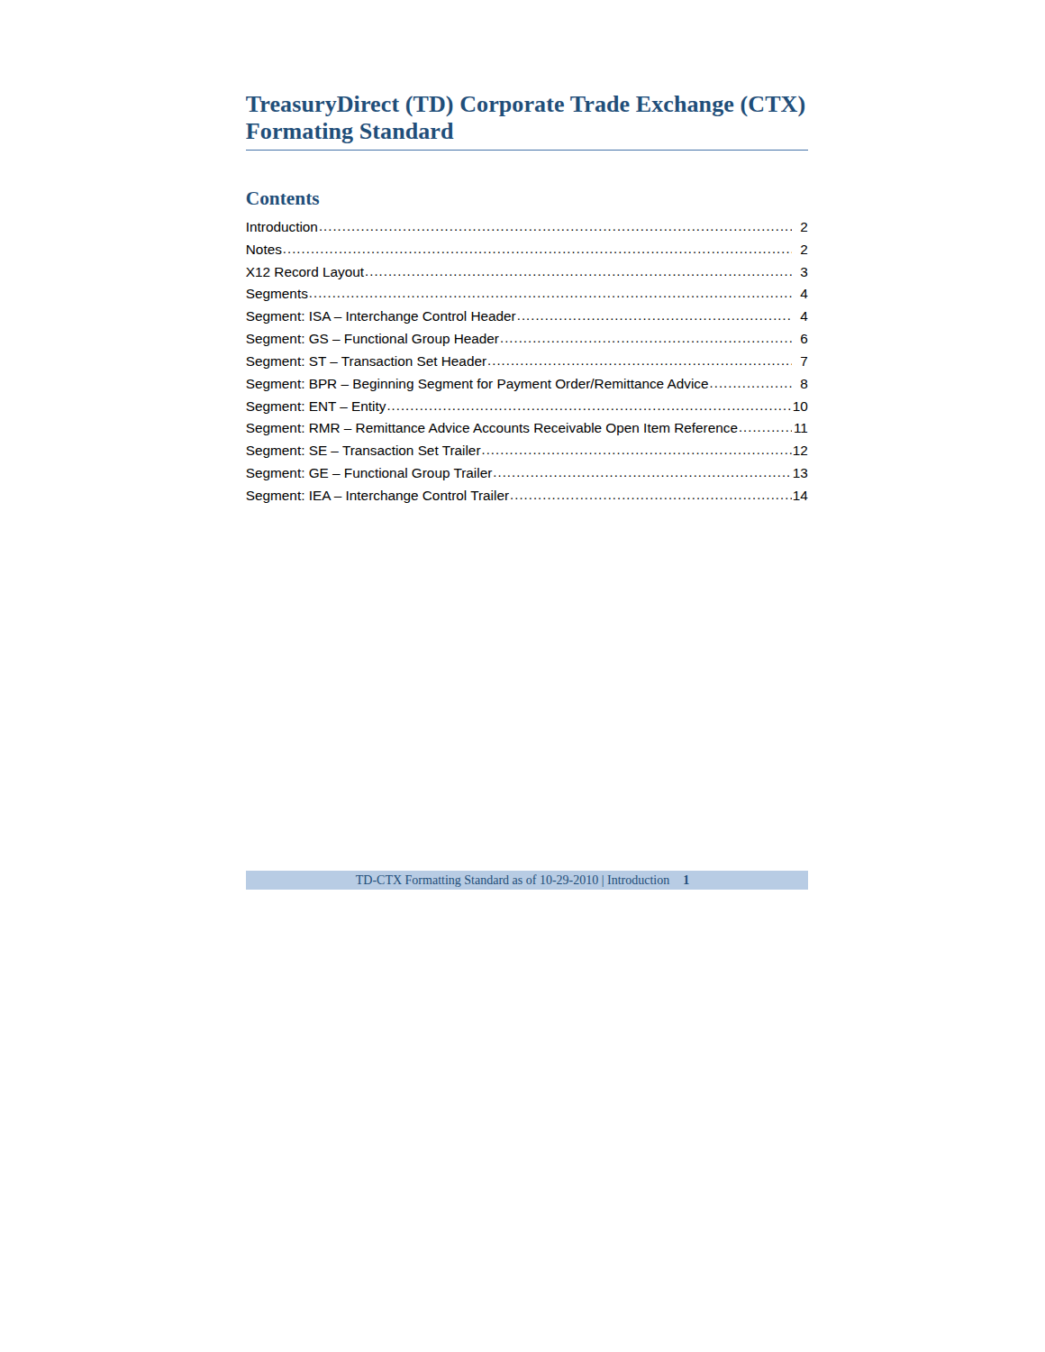TreasuryDirect (TD) Corporate Trade Exchange (CTX) Formating Standard
Contents
Introduction .................................................................................................................................................. 2
Notes ............................................................................................................................................................. 2
X12 Record Layout ..................................................................................................................................... 3
Segments ....................................................................................................................................................... 4
Segment: ISA – Interchange Control Header ....................................................................................... 4
Segment: GS – Functional Group Header ............................................................................................ 6
Segment: ST – Transaction Set Header ............................................................................................... 7
Segment: BPR – Beginning Segment for Payment Order/Remittance Advice ...................................... 8
Segment: ENT – Entity ..................................................................................................................... 10
Segment: RMR – Remittance Advice Accounts Receivable Open Item Reference ............................. 11
Segment: SE – Transaction Set Trailer ................................................................................................ 12
Segment: GE – Functional Group Trailer ............................................................................................. 13
Segment: IEA – Interchange Control Trailer ....................................................................................... 14
TD-CTX Formatting Standard as of 10-29-2010 | Introduction 1